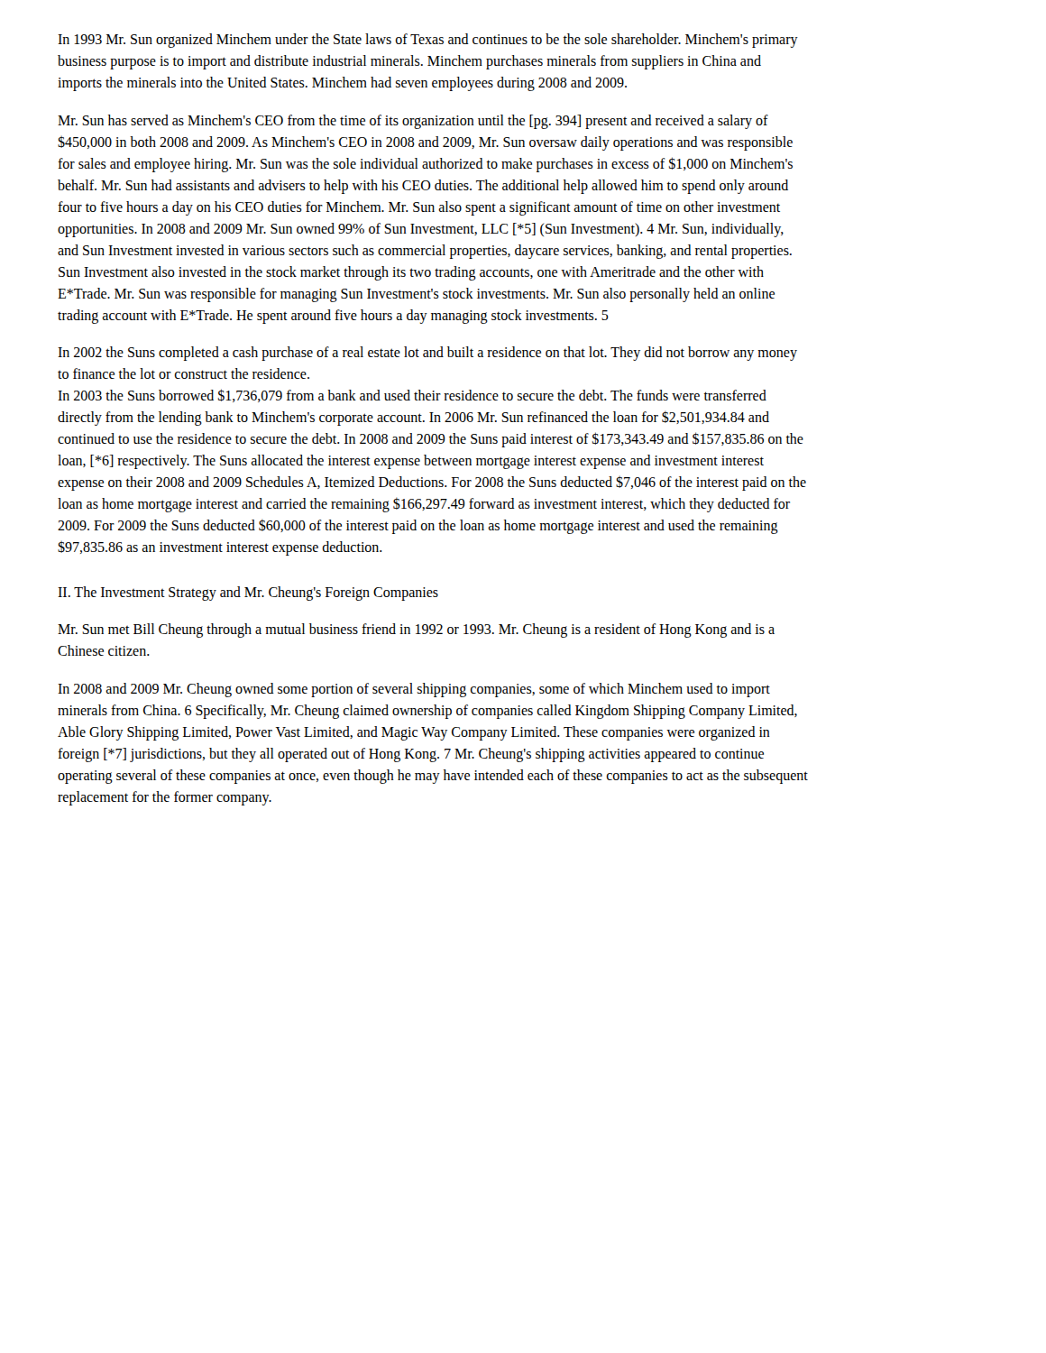In 1993 Mr. Sun organized Minchem under the State laws of Texas and continues to be the sole shareholder. Minchem's primary business purpose is to import and distribute industrial minerals. Minchem purchases minerals from suppliers in China and imports the minerals into the United States. Minchem had seven employees during 2008 and 2009.
Mr. Sun has served as Minchem's CEO from the time of its organization until the [pg. 394] present and received a salary of $450,000 in both 2008 and 2009. As Minchem's CEO in 2008 and 2009, Mr. Sun oversaw daily operations and was responsible for sales and employee hiring. Mr. Sun was the sole individual authorized to make purchases in excess of $1,000 on Minchem's behalf. Mr. Sun had assistants and advisers to help with his CEO duties. The additional help allowed him to spend only around four to five hours a day on his CEO duties for Minchem. Mr. Sun also spent a significant amount of time on other investment opportunities. In 2008 and 2009 Mr. Sun owned 99% of Sun Investment, LLC [*5] (Sun Investment). 4 Mr. Sun, individually, and Sun Investment invested in various sectors such as commercial properties, daycare services, banking, and rental properties. Sun Investment also invested in the stock market through its two trading accounts, one with Ameritrade and the other with E*Trade. Mr. Sun was responsible for managing Sun Investment's stock investments. Mr. Sun also personally held an online trading account with E*Trade. He spent around five hours a day managing stock investments. 5
In 2002 the Suns completed a cash purchase of a real estate lot and built a residence on that lot. They did not borrow any money to finance the lot or construct the residence.
In 2003 the Suns borrowed $1,736,079 from a bank and used their residence to secure the debt. The funds were transferred directly from the lending bank to Minchem's corporate account. In 2006 Mr. Sun refinanced the loan for $2,501,934.84 and continued to use the residence to secure the debt. In 2008 and 2009 the Suns paid interest of $173,343.49 and $157,835.86 on the loan, [*6] respectively. The Suns allocated the interest expense between mortgage interest expense and investment interest expense on their 2008 and 2009 Schedules A, Itemized Deductions. For 2008 the Suns deducted $7,046 of the interest paid on the loan as home mortgage interest and carried the remaining $166,297.49 forward as investment interest, which they deducted for 2009. For 2009 the Suns deducted $60,000 of the interest paid on the loan as home mortgage interest and used the remaining $97,835.86 as an investment interest expense deduction.
II. The Investment Strategy and Mr. Cheung's Foreign Companies
Mr. Sun met Bill Cheung through a mutual business friend in 1992 or 1993. Mr. Cheung is a resident of Hong Kong and is a Chinese citizen.
In 2008 and 2009 Mr. Cheung owned some portion of several shipping companies, some of which Minchem used to import minerals from China. 6 Specifically, Mr. Cheung claimed ownership of companies called Kingdom Shipping Company Limited, Able Glory Shipping Limited, Power Vast Limited, and Magic Way Company Limited. These companies were organized in foreign [*7] jurisdictions, but they all operated out of Hong Kong. 7 Mr. Cheung's shipping activities appeared to continue operating several of these companies at once, even though he may have intended each of these companies to act as the subsequent replacement for the former company.